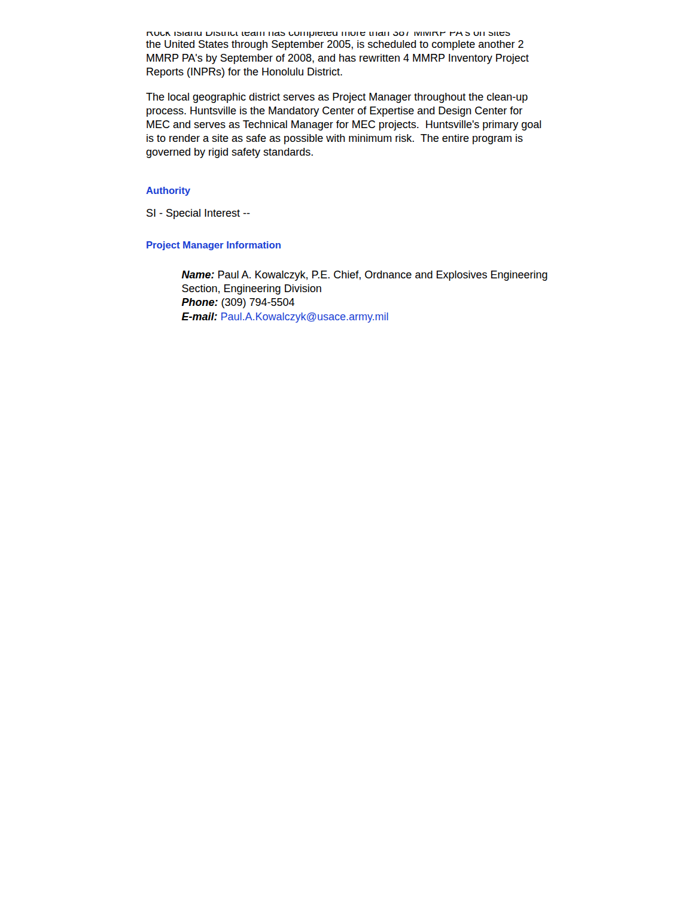Rock Island District team has completed more than 387 MMRP PA's on sites located throughout
the United States through September 2005, is scheduled to complete another 2 MMRP PA's by September of 2008, and has rewritten 4 MMRP Inventory Project Reports (INPRs) for the Honolulu District.
The local geographic district serves as Project Manager throughout the clean-up process. Huntsville is the Mandatory Center of Expertise and Design Center for MEC and serves as Technical Manager for MEC projects. Huntsville's primary goal is to render a site as safe as possible with minimum risk. The entire program is governed by rigid safety standards.
Authority
SI - Special Interest --
Project Manager Information
Name: Paul A. Kowalczyk, P.E. Chief, Ordnance and Explosives Engineering Section, Engineering Division
Phone: (309) 794-5504
E-mail: Paul.A.Kowalczyk@usace.army.mil